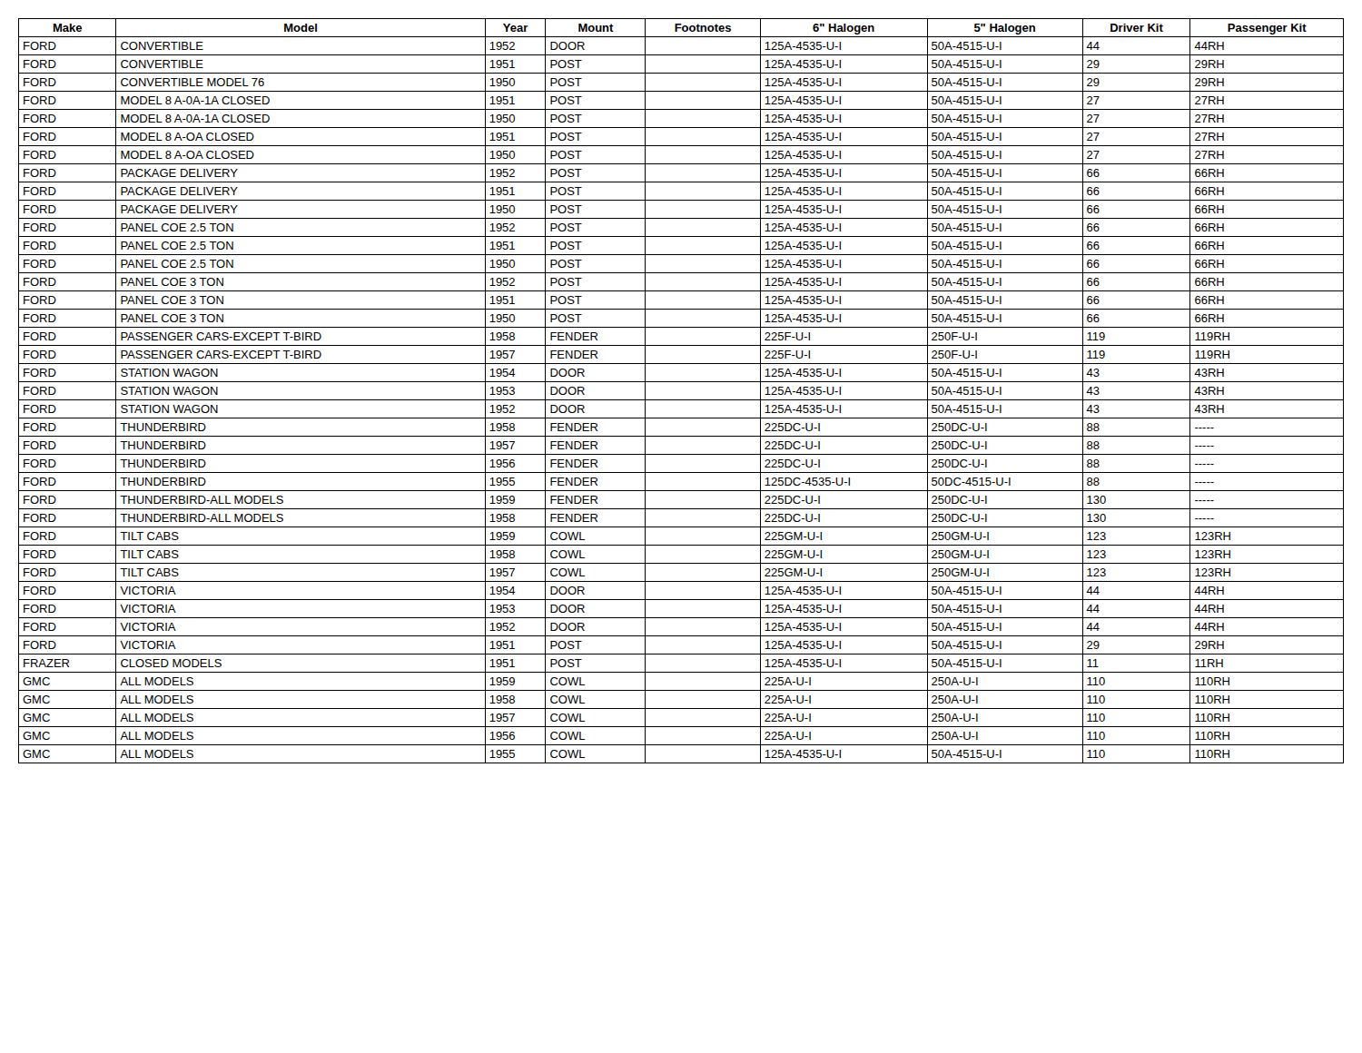Vehicle Lamp Application Chart
| Make | Model | Year | Mount | Footnotes | 6" Halogen | 5" Halogen | Driver Kit | Passenger Kit |
| --- | --- | --- | --- | --- | --- | --- | --- | --- |
| FORD | CONVERTIBLE | 1952 | DOOR | | 125A-4535-U-I | 50A-4515-U-I | 44 | 44RH |
| FORD | CONVERTIBLE | 1951 | POST | | 125A-4535-U-I | 50A-4515-U-I | 29 | 29RH |
| FORD | CONVERTIBLE MODEL 76 | 1950 | POST | | 125A-4535-U-I | 50A-4515-U-I | 29 | 29RH |
| FORD | MODEL 8 A-0A-1A CLOSED | 1951 | POST | | 125A-4535-U-I | 50A-4515-U-I | 27 | 27RH |
| FORD | MODEL 8 A-0A-1A CLOSED | 1950 | POST | | 125A-4535-U-I | 50A-4515-U-I | 27 | 27RH |
| FORD | MODEL 8 A-OA CLOSED | 1951 | POST | | 125A-4535-U-I | 50A-4515-U-I | 27 | 27RH |
| FORD | MODEL 8 A-OA CLOSED | 1950 | POST | | 125A-4535-U-I | 50A-4515-U-I | 27 | 27RH |
| FORD | PACKAGE DELIVERY | 1952 | POST | | 125A-4535-U-I | 50A-4515-U-I | 66 | 66RH |
| FORD | PACKAGE DELIVERY | 1951 | POST | | 125A-4535-U-I | 50A-4515-U-I | 66 | 66RH |
| FORD | PACKAGE DELIVERY | 1950 | POST | | 125A-4535-U-I | 50A-4515-U-I | 66 | 66RH |
| FORD | PANEL COE 2.5 TON | 1952 | POST | | 125A-4535-U-I | 50A-4515-U-I | 66 | 66RH |
| FORD | PANEL COE 2.5 TON | 1951 | POST | | 125A-4535-U-I | 50A-4515-U-I | 66 | 66RH |
| FORD | PANEL COE 2.5 TON | 1950 | POST | | 125A-4535-U-I | 50A-4515-U-I | 66 | 66RH |
| FORD | PANEL COE 3 TON | 1952 | POST | | 125A-4535-U-I | 50A-4515-U-I | 66 | 66RH |
| FORD | PANEL COE 3 TON | 1951 | POST | | 125A-4535-U-I | 50A-4515-U-I | 66 | 66RH |
| FORD | PANEL COE 3 TON | 1950 | POST | | 125A-4535-U-I | 50A-4515-U-I | 66 | 66RH |
| FORD | PASSENGER CARS-EXCEPT T-BIRD | 1958 | FENDER | | 225F-U-I | 250F-U-I | 119 | 119RH |
| FORD | PASSENGER CARS-EXCEPT T-BIRD | 1957 | FENDER | | 225F-U-I | 250F-U-I | 119 | 119RH |
| FORD | STATION WAGON | 1954 | DOOR | | 125A-4535-U-I | 50A-4515-U-I | 43 | 43RH |
| FORD | STATION WAGON | 1953 | DOOR | | 125A-4535-U-I | 50A-4515-U-I | 43 | 43RH |
| FORD | STATION WAGON | 1952 | DOOR | | 125A-4535-U-I | 50A-4515-U-I | 43 | 43RH |
| FORD | THUNDERBIRD | 1958 | FENDER | | 225DC-U-I | 250DC-U-I | 88 | ----- |
| FORD | THUNDERBIRD | 1957 | FENDER | | 225DC-U-I | 250DC-U-I | 88 | ----- |
| FORD | THUNDERBIRD | 1956 | FENDER | | 225DC-U-I | 250DC-U-I | 88 | ----- |
| FORD | THUNDERBIRD | 1955 | FENDER | | 125DC-4535-U-I | 50DC-4515-U-I | 88 | ----- |
| FORD | THUNDERBIRD-ALL MODELS | 1959 | FENDER | | 225DC-U-I | 250DC-U-I | 130 | ----- |
| FORD | THUNDERBIRD-ALL MODELS | 1958 | FENDER | | 225DC-U-I | 250DC-U-I | 130 | ----- |
| FORD | TILT CABS | 1959 | COWL | | 225GM-U-I | 250GM-U-I | 123 | 123RH |
| FORD | TILT CABS | 1958 | COWL | | 225GM-U-I | 250GM-U-I | 123 | 123RH |
| FORD | TILT CABS | 1957 | COWL | | 225GM-U-I | 250GM-U-I | 123 | 123RH |
| FORD | VICTORIA | 1954 | DOOR | | 125A-4535-U-I | 50A-4515-U-I | 44 | 44RH |
| FORD | VICTORIA | 1953 | DOOR | | 125A-4535-U-I | 50A-4515-U-I | 44 | 44RH |
| FORD | VICTORIA | 1952 | DOOR | | 125A-4535-U-I | 50A-4515-U-I | 44 | 44RH |
| FORD | VICTORIA | 1951 | POST | | 125A-4535-U-I | 50A-4515-U-I | 29 | 29RH |
| FRAZER | CLOSED MODELS | 1951 | POST | | 125A-4535-U-I | 50A-4515-U-I | 11 | 11RH |
| GMC | ALL MODELS | 1959 | COWL | | 225A-U-I | 250A-U-I | 110 | 110RH |
| GMC | ALL MODELS | 1958 | COWL | | 225A-U-I | 250A-U-I | 110 | 110RH |
| GMC | ALL MODELS | 1957 | COWL | | 225A-U-I | 250A-U-I | 110 | 110RH |
| GMC | ALL MODELS | 1956 | COWL | | 225A-U-I | 250A-U-I | 110 | 110RH |
| GMC | ALL MODELS | 1955 | COWL | | 125A-4535-U-I | 50A-4515-U-I | 110 | 110RH |